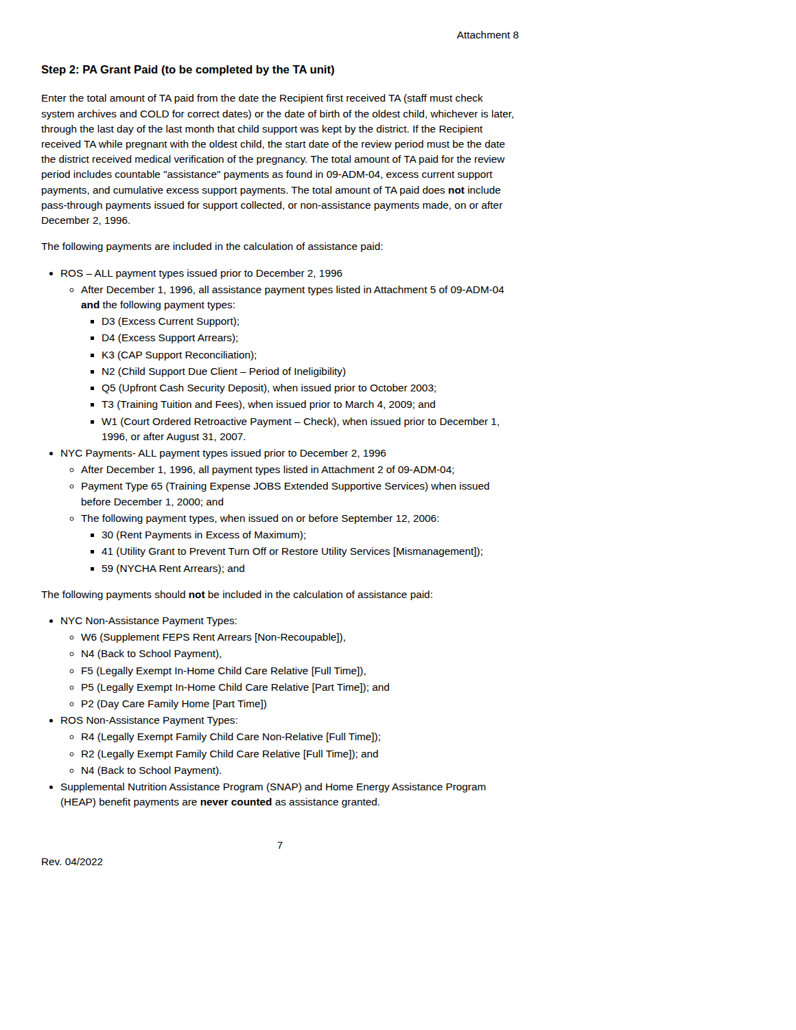Attachment 8
Step 2: PA Grant Paid (to be completed by the TA unit)
Enter the total amount of TA paid from the date the Recipient first received TA (staff must check system archives and COLD for correct dates) or the date of birth of the oldest child, whichever is later, through the last day of the last month that child support was kept by the district. If the Recipient received TA while pregnant with the oldest child, the start date of the review period must be the date the district received medical verification of the pregnancy. The total amount of TA paid for the review period includes countable "assistance" payments as found in 09-ADM-04, excess current support payments, and cumulative excess support payments. The total amount of TA paid does not include pass-through payments issued for support collected, or non-assistance payments made, on or after December 2, 1996.
The following payments are included in the calculation of assistance paid:
ROS – ALL payment types issued prior to December 2, 1996
After December 1, 1996, all assistance payment types listed in Attachment 5 of 09-ADM-04 and the following payment types:
D3 (Excess Current Support);
D4 (Excess Support Arrears);
K3 (CAP Support Reconciliation);
N2 (Child Support Due Client – Period of Ineligibility)
Q5 (Upfront Cash Security Deposit), when issued prior to October 2003;
T3 (Training Tuition and Fees), when issued prior to March 4, 2009; and
W1 (Court Ordered Retroactive Payment – Check), when issued prior to December 1, 1996, or after August 31, 2007.
NYC Payments- ALL payment types issued prior to December 2, 1996
After December 1, 1996, all payment types listed in Attachment 2 of 09-ADM-04;
Payment Type 65 (Training Expense JOBS Extended Supportive Services) when issued before December 1, 2000; and
The following payment types, when issued on or before September 12, 2006:
30 (Rent Payments in Excess of Maximum);
41 (Utility Grant to Prevent Turn Off or Restore Utility Services [Mismanagement]);
59 (NYCHA Rent Arrears); and
The following payments should not be included in the calculation of assistance paid:
NYC Non-Assistance Payment Types:
W6 (Supplement FEPS Rent Arrears [Non-Recoupable]),
N4 (Back to School Payment),
F5 (Legally Exempt In-Home Child Care Relative [Full Time]),
P5 (Legally Exempt In-Home Child Care Relative [Part Time]); and
P2 (Day Care Family Home [Part Time])
ROS Non-Assistance Payment Types:
R4 (Legally Exempt Family Child Care Non-Relative [Full Time]);
R2 (Legally Exempt Family Child Care Relative [Full Time]); and
N4 (Back to School Payment).
Supplemental Nutrition Assistance Program (SNAP) and Home Energy Assistance Program (HEAP) benefit payments are never counted as assistance granted.
7
Rev. 04/2022